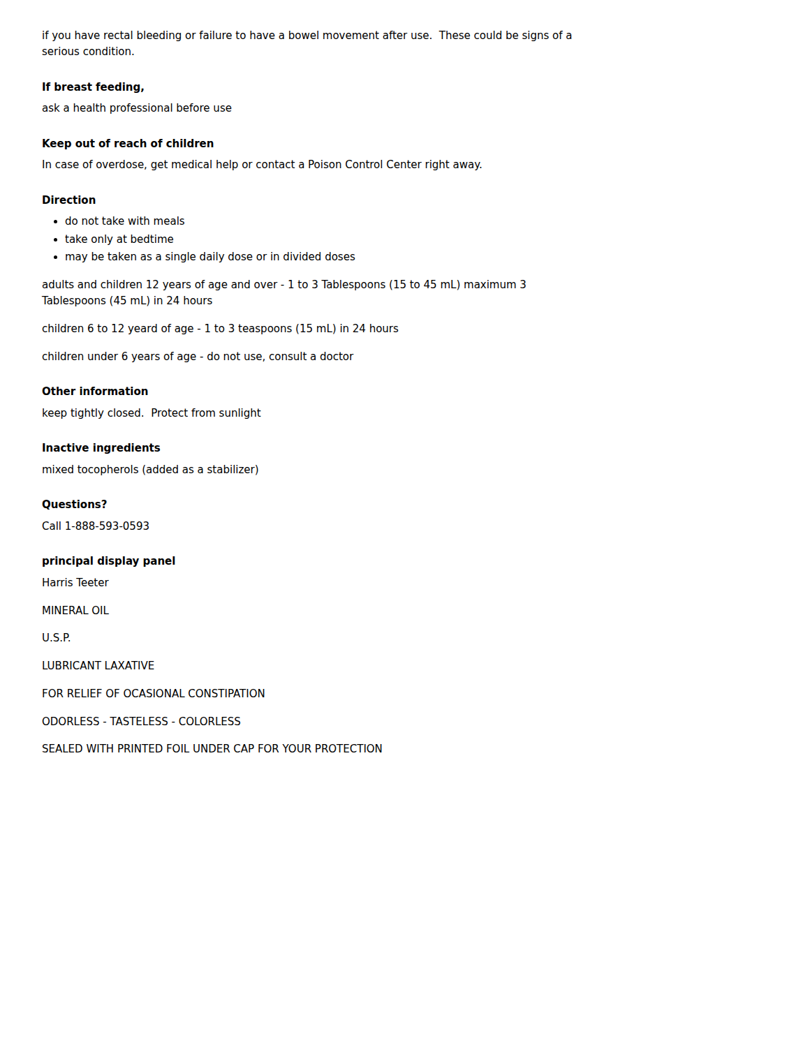if you have rectal bleeding or failure to have a bowel movement after use. These could be signs of a serious condition.
If breast feeding,
ask a health professional before use
Keep out of reach of children
In case of overdose, get medical help or contact a Poison Control Center right away.
Direction
do not take with meals
take only at bedtime
may be taken as a single daily dose or in divided doses
adults and children 12 years of age and over - 1 to 3 Tablespoons (15 to 45 mL) maximum 3 Tablespoons (45 mL) in 24 hours
children 6 to 12 yeard of age - 1 to 3 teaspoons (15 mL) in 24 hours
children under 6 years of age - do not use, consult a doctor
Other information
keep tightly closed. Protect from sunlight
Inactive ingredients
mixed tocopherols (added as a stabilizer)
Questions?
Call 1-888-593-0593
principal display panel
Harris Teeter
MINERAL OIL
U.S.P.
LUBRICANT LAXATIVE
FOR RELIEF OF OCASIONAL CONSTIPATION
ODORLESS - TASTELESS - COLORLESS
SEALED WITH PRINTED FOIL UNDER CAP FOR YOUR PROTECTION